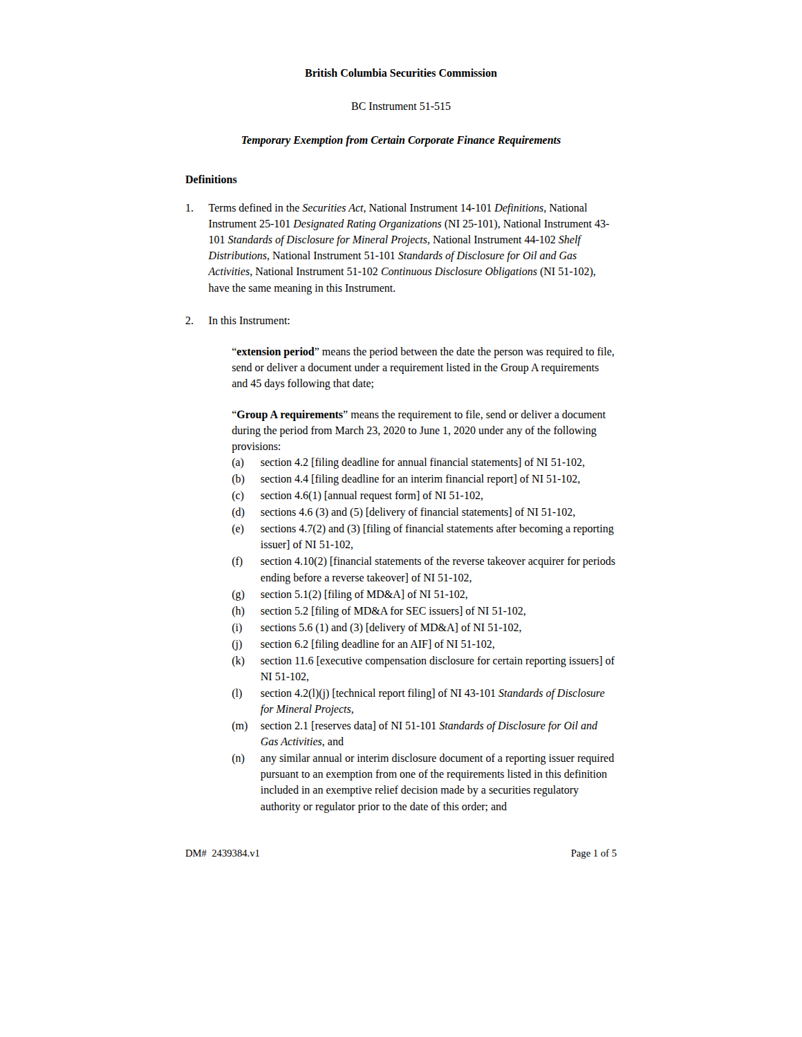British Columbia Securities Commission
BC Instrument 51-515
Temporary Exemption from Certain Corporate Finance Requirements
Definitions
1. Terms defined in the Securities Act, National Instrument 14-101 Definitions, National Instrument 25-101 Designated Rating Organizations (NI 25-101), National Instrument 43-101 Standards of Disclosure for Mineral Projects, National Instrument 44-102 Shelf Distributions, National Instrument 51-101 Standards of Disclosure for Oil and Gas Activities, National Instrument 51-102 Continuous Disclosure Obligations (NI 51-102), have the same meaning in this Instrument.
2. In this Instrument:
“extension period” means the period between the date the person was required to file, send or deliver a document under a requirement listed in the Group A requirements and 45 days following that date;
“Group A requirements” means the requirement to file, send or deliver a document during the period from March 23, 2020 to June 1, 2020 under any of the following provisions:
(a) section 4.2 [filing deadline for annual financial statements] of NI 51-102,
(b) section 4.4 [filing deadline for an interim financial report] of NI 51-102,
(c) section 4.6(1) [annual request form] of NI 51-102,
(d) sections 4.6 (3) and (5) [delivery of financial statements] of NI 51-102,
(e) sections 4.7(2) and (3) [filing of financial statements after becoming a reporting issuer] of NI 51-102,
(f) section 4.10(2) [financial statements of the reverse takeover acquirer for periods ending before a reverse takeover] of NI 51-102,
(g) section 5.1(2) [filing of MD&A] of NI 51-102,
(h) section 5.2 [filing of MD&A for SEC issuers] of NI 51-102,
(i) sections 5.6 (1) and (3) [delivery of MD&A] of NI 51-102,
(j) section 6.2 [filing deadline for an AIF] of NI 51-102,
(k) section 11.6 [executive compensation disclosure for certain reporting issuers] of NI 51-102,
(l) section 4.2(l)(j) [technical report filing] of NI 43-101 Standards of Disclosure for Mineral Projects,
(m) section 2.1 [reserves data] of NI 51-101 Standards of Disclosure for Oil and Gas Activities, and
(n) any similar annual or interim disclosure document of a reporting issuer required pursuant to an exemption from one of the requirements listed in this definition included in an exemptive relief decision made by a securities regulatory authority or regulator prior to the date of this order; and
DM# 2439384.v1 Page 1 of 5